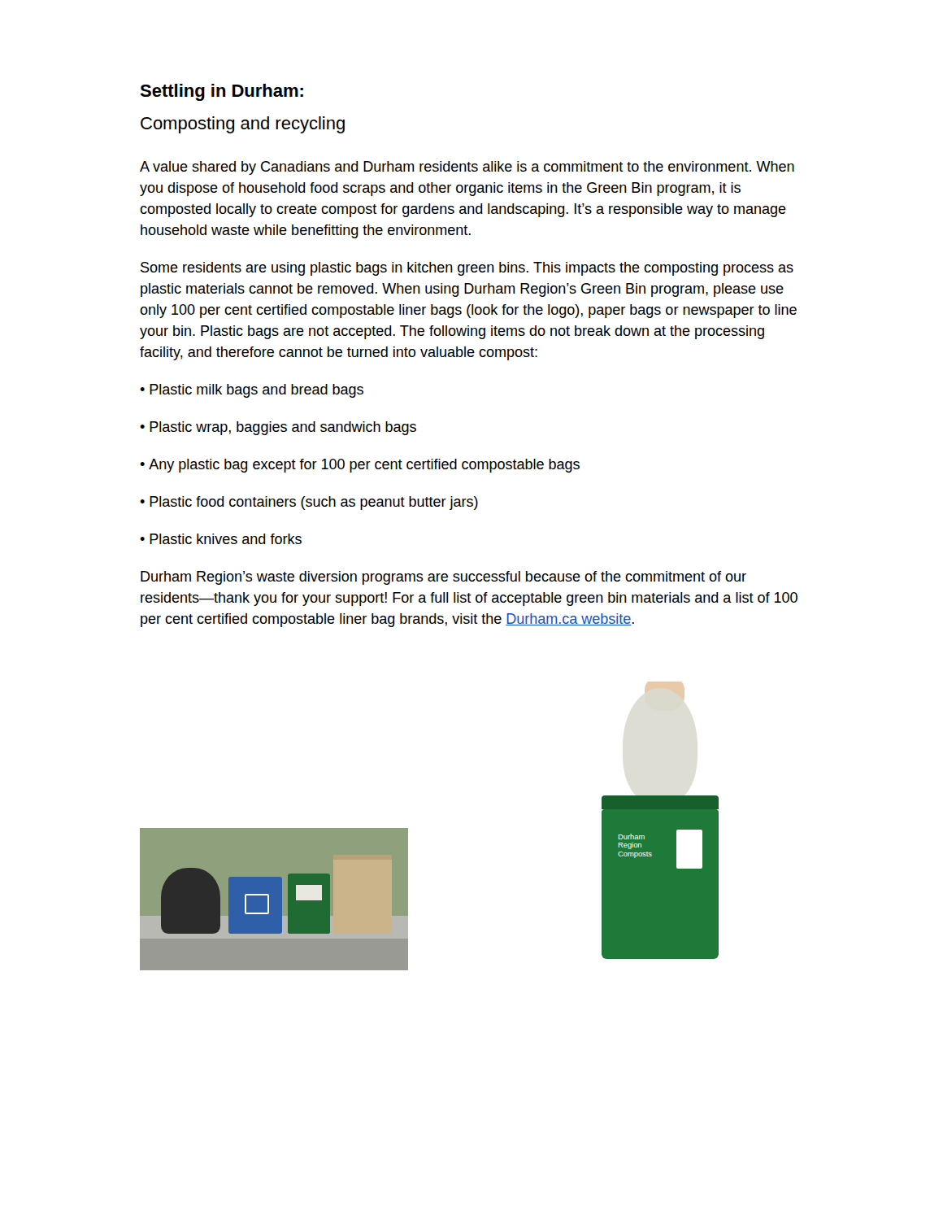Settling in Durham:
Composting and recycling
A value shared by Canadians and Durham residents alike is a commitment to the environment. When you dispose of household food scraps and other organic items in the Green Bin program, it is composted locally to create compost for gardens and landscaping. It’s a responsible way to manage household waste while benefitting the environment.
Some residents are using plastic bags in kitchen green bins. This impacts the composting process as plastic materials cannot be removed. When using Durham Region’s Green Bin program, please use only 100 per cent certified compostable liner bags (look for the logo), paper bags or newspaper to line your bin. Plastic bags are not accepted. The following items do not break down at the processing facility, and therefore cannot be turned into valuable compost:
Plastic milk bags and bread bags
Plastic wrap, baggies and sandwich bags
Any plastic bag except for 100 per cent certified compostable bags
Plastic food containers (such as peanut butter jars)
Plastic knives and forks
Durham Region’s waste diversion programs are successful because of the commitment of our residents—thank you for your support! For a full list of acceptable green bin materials and a list of 100 per cent certified compostable liner bag brands, visit the Durham.ca website.
Durham
Region
Composts